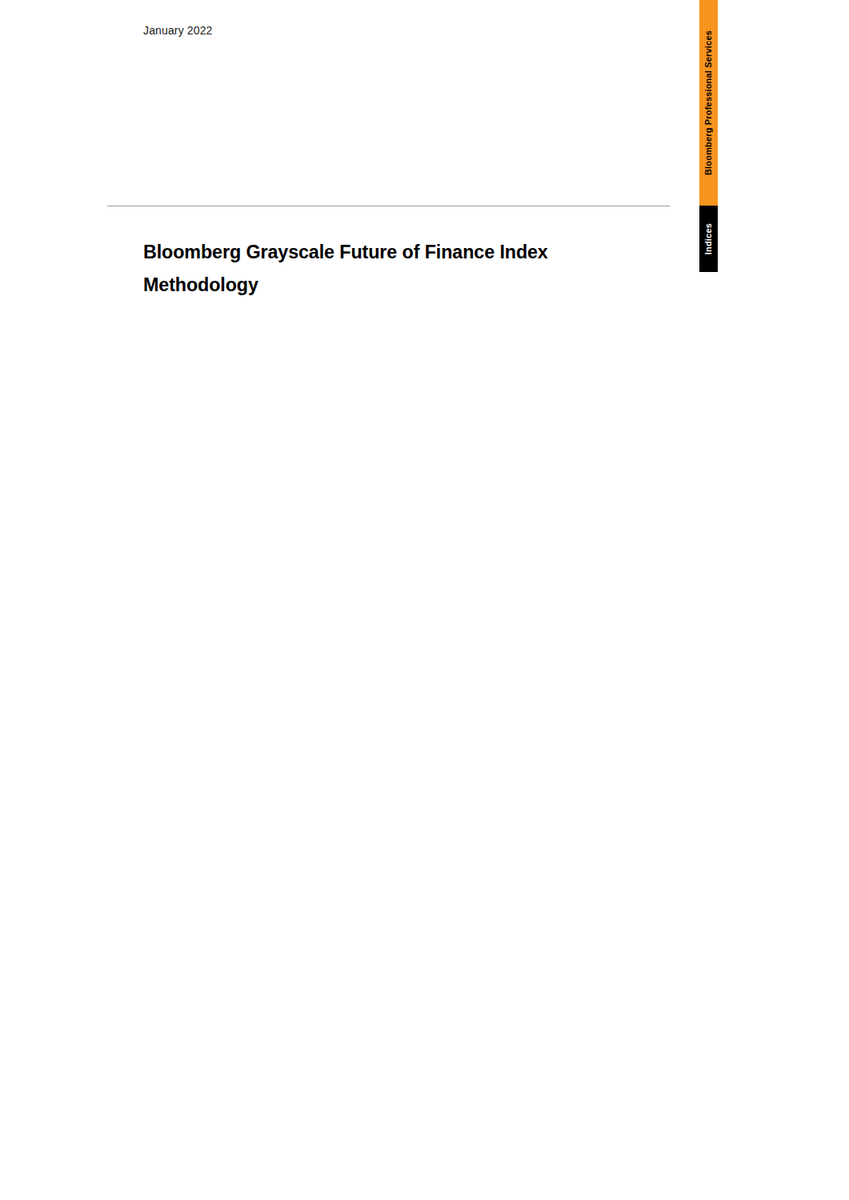January 2022
Bloomberg Professional Services
Indices
Bloomberg Grayscale Future of Finance Index Methodology